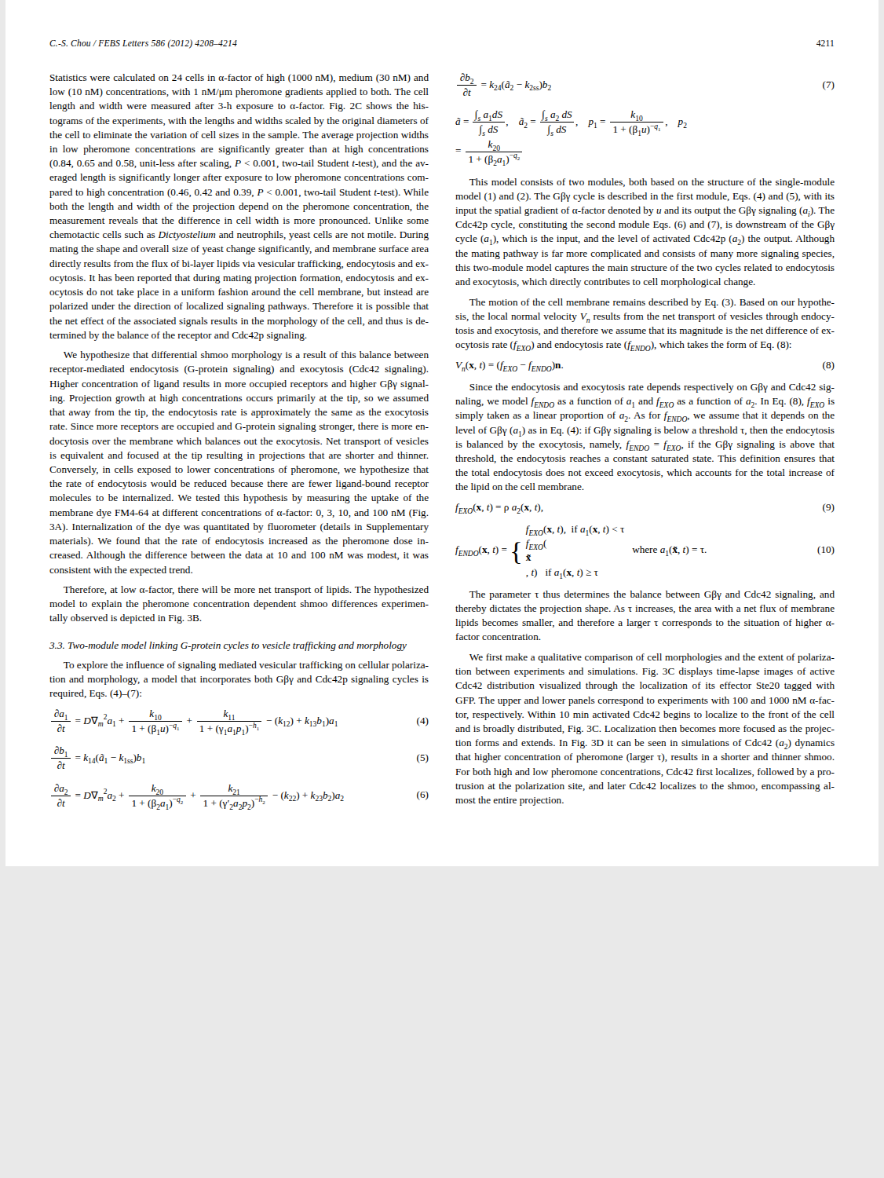C.-S. Chou / FEBS Letters 586 (2012) 4208–4214 4211
Statistics were calculated on 24 cells in α-factor of high (1000 nM), medium (30 nM) and low (10 nM) concentrations, with 1 nM/μm pheromone gradients applied to both. The cell length and width were measured after 3-h exposure to α-factor. Fig. 2C shows the histograms of the experiments, with the lengths and widths scaled by the original diameters of the cell to eliminate the variation of cell sizes in the sample. The average projection widths in low pheromone concentrations are significantly greater than at high concentrations (0.84, 0.65 and 0.58, unit-less after scaling, P < 0.001, two-tail Student t-test), and the averaged length is significantly longer after exposure to low pheromone concentrations compared to high concentration (0.46, 0.42 and 0.39, P < 0.001, two-tail Student t-test). While both the length and width of the projection depend on the pheromone concentration, the measurement reveals that the difference in cell width is more pronounced. Unlike some chemotactic cells such as Dictyostelium and neutrophils, yeast cells are not motile. During mating the shape and overall size of yeast change significantly, and membrane surface area directly results from the flux of bi-layer lipids via vesicular trafficking, endocytosis and exocytosis. It has been reported that during mating projection formation, endocytosis and exocytosis do not take place in a uniform fashion around the cell membrane, but instead are polarized under the direction of localized signaling pathways. Therefore it is possible that the net effect of the associated signals results in the morphology of the cell, and thus is determined by the balance of the receptor and Cdc42p signaling.
We hypothesize that differential shmoo morphology is a result of this balance between receptor-mediated endocytosis (G-protein signaling) and exocytosis (Cdc42 signaling). Higher concentration of ligand results in more occupied receptors and higher Gβγ signaling. Projection growth at high concentrations occurs primarily at the tip, so we assumed that away from the tip, the endocytosis rate is approximately the same as the exocytosis rate. Since more receptors are occupied and G-protein signaling stronger, there is more endocytosis over the membrane which balances out the exocytosis. Net transport of vesicles is equivalent and focused at the tip resulting in projections that are shorter and thinner. Conversely, in cells exposed to lower concentrations of pheromone, we hypothesize that the rate of endocytosis would be reduced because there are fewer ligand-bound receptor molecules to be internalized. We tested this hypothesis by measuring the uptake of the membrane dye FM4-64 at different concentrations of α-factor: 0, 3, 10, and 100 nM (Fig. 3A). Internalization of the dye was quantitated by fluorometer (details in Supplementary materials). We found that the rate of endocytosis increased as the pheromone dose increased. Although the difference between the data at 10 and 100 nM was modest, it was consistent with the expected trend.
Therefore, at low α-factor, there will be more net transport of lipids. The hypothesized model to explain the pheromone concentration dependent shmoo differences experimentally observed is depicted in Fig. 3B.
3.3. Two-module model linking G-protein cycles to vesicle trafficking and morphology
To explore the influence of signaling mediated vesicular trafficking on cellular polarization and morphology, a model that incorporates both Gβγ and Cdc42p signaling cycles is required, Eqs. (4)–(7):
∂a1∂t = D∇m2a1 + k101 + (β1u)−q1 + k111 + (γ1a1p1)−h1 − (k12) + k13b1)a1 (4)
∂b1∂t = k14(ã1 − k1ss)b1 (5)
∂a2∂t = D∇m2a2 + k201 + (β2a1)−q2 + k211 + (γ′2a2p2)−h2 − (k22) + k23b2)a2 (6)
∂b2∂t = k24(ã2 − k2ss)b2 (7)
ã = ∫s a1dS∫s dS, ã2 = ∫s a2 dS∫s dS, p1 = k101 + (β1u)−q1, p2
= k201 + (β2a1)−q2
This model consists of two modules, both based on the structure of the single-module model (1) and (2). The Gβγ cycle is described in the first module, Eqs. (4) and (5), with its input the spatial gradient of α-factor denoted by u and its output the Gβγ signaling (ai). The Cdc42p cycle, constituting the second module Eqs. (6) and (7), is downstream of the Gβγ cycle (a1), which is the input, and the level of activated Cdc42p (a2) the output. Although the mating pathway is far more complicated and consists of many more signaling species, this two-module model captures the main structure of the two cycles related to endocytosis and exocytosis, which directly contributes to cell morphological change.
The motion of the cell membrane remains described by Eq. (3). Based on our hypothesis, the local normal velocity Vn results from the net transport of vesicles through endocytosis and exocytosis, and therefore we assume that its magnitude is the net difference of exocytosis rate (fEXO) and endocytosis rate (fENDO), which takes the form of Eq. (8):
Vn(x, t) = (fEXO − fENDO)n. (8)
Since the endocytosis and exocytosis rate depends respectively on Gβγ and Cdc42 signaling, we model fENDO as a function of a1 and fEXO as a function of a2. In Eq. (8), fEXO is simply taken as a linear proportion of a2. As for fENDO, we assume that it depends on the level of Gβγ (a1) as in Eq. (4): if Gβγ signaling is below a threshold τ, then the endocytosis is balanced by the exocytosis, namely, fENDO = fEXO, if the Gβγ signaling is above that threshold, the endocytosis reaches a constant saturated state. This definition ensures that the total endocytosis does not exceed exocytosis, which accounts for the total increase of the lipid on the cell membrane.
fEXO(x, t) = ρ a2(x, t), (9)
fENDO(x, t) = { fEXO(x, t), if a1(x, t) < τ fEXO(x̃, t) if a1(x, t) ≥ τ where a1(x̃, t) = τ. (10)
The parameter τ thus determines the balance between Gβγ and Cdc42 signaling, and thereby dictates the projection shape. As τ increases, the area with a net flux of membrane lipids becomes smaller, and therefore a larger τ corresponds to the situation of higher α-factor concentration.
We first make a qualitative comparison of cell morphologies and the extent of polarization between experiments and simulations. Fig. 3C displays time-lapse images of active Cdc42 distribution visualized through the localization of its effector Ste20 tagged with GFP. The upper and lower panels correspond to experiments with 100 and 1000 nM α-factor, respectively. Within 10 min activated Cdc42 begins to localize to the front of the cell and is broadly distributed, Fig. 3C. Localization then becomes more focused as the projection forms and extends. In Fig. 3D it can be seen in simulations of Cdc42 (a2) dynamics that higher concentration of pheromone (larger τ), results in a shorter and thinner shmoo. For both high and low pheromone concentrations, Cdc42 first localizes, followed by a protrusion at the polarization site, and later Cdc42 localizes to the shmoo, encompassing almost the entire projection.